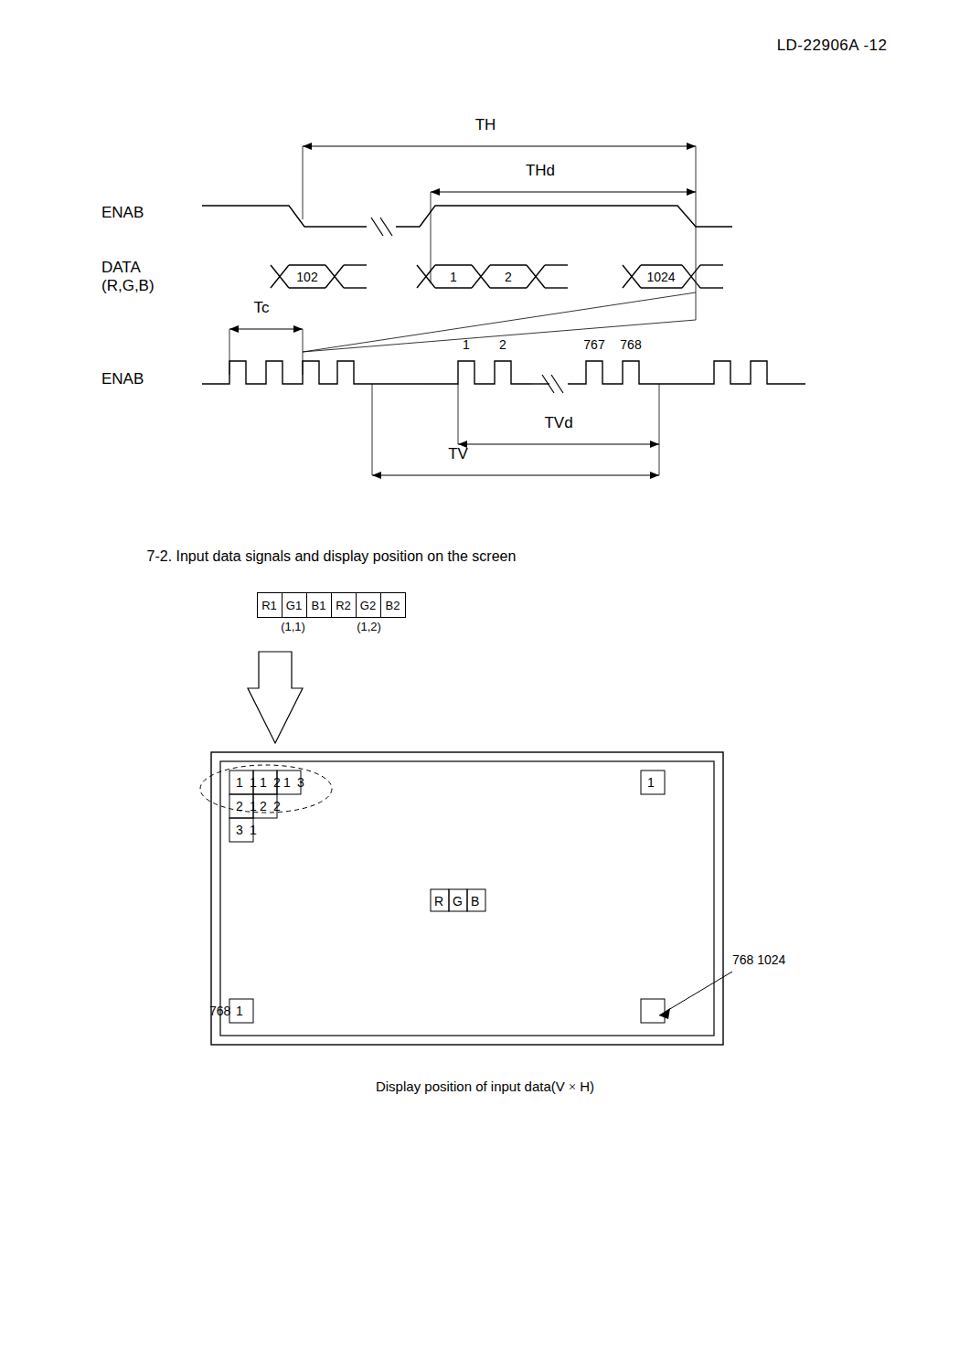LD-22906A -12
TH THd ENAB DATA (R,G,B) 102 1 2 1024 Tc ENAB 1 2 767 768 TVd TV
7-2. Input data signals and display position on the screen
| R1 | G1 | B1 | R2 | G2 | B2 |
(1,1) (1,2)
11 12 13 21 22 31 1 R G B 768 1 768 1024
Display position of input data(V×H)